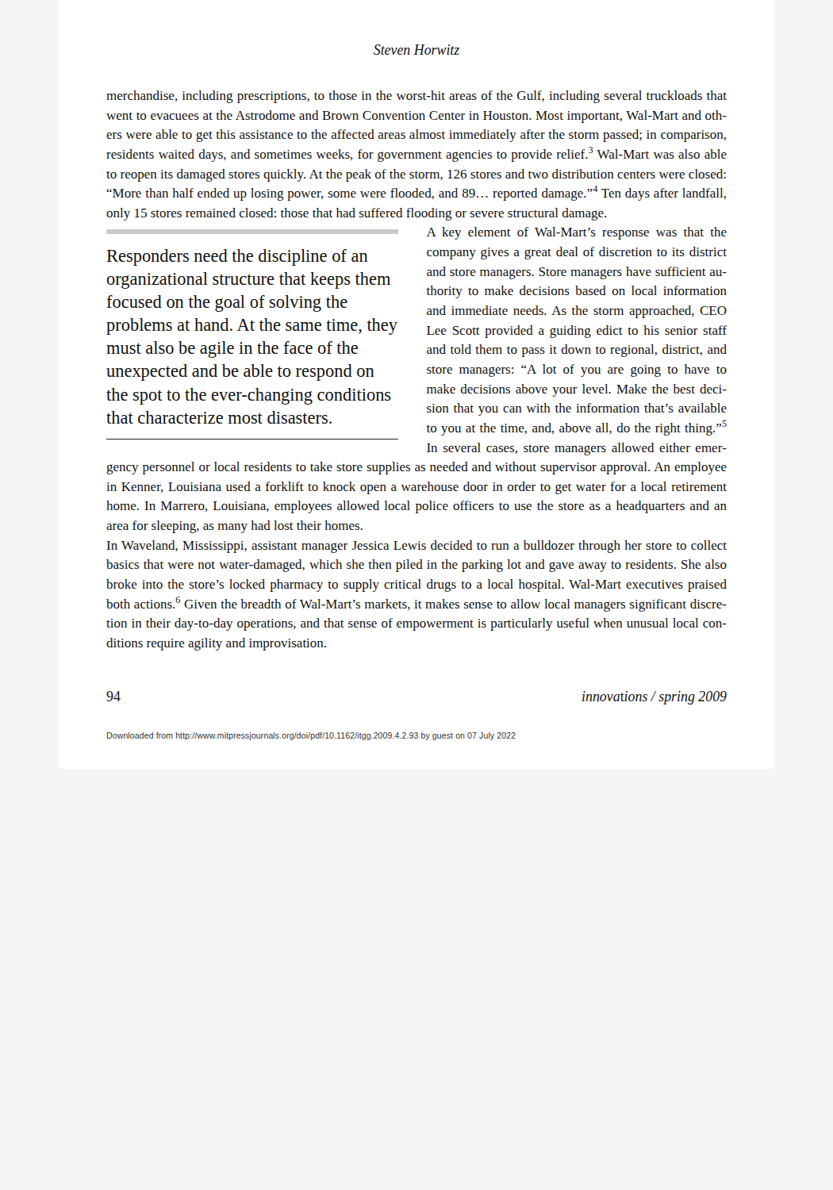Steven Horwitz
merchandise, including prescriptions, to those in the worst-hit areas of the Gulf, including several truckloads that went to evacuees at the Astrodome and Brown Convention Center in Houston. Most important, Wal-Mart and others were able to get this assistance to the affected areas almost immediately after the storm passed; in comparison, residents waited days, and sometimes weeks, for government agencies to provide relief.3 Wal-Mart was also able to reopen its damaged stores quickly. At the peak of the storm, 126 stores and two distribution centers were closed: “More than half ended up losing power, some were flooded, and 89… reported damage.”4 Ten days after landfall, only 15 stores remained closed: those that had suffered flooding or severe structural damage.
Responders need the discipline of an organizational structure that keeps them focused on the goal of solving the problems at hand. At the same time, they must also be agile in the face of the unexpected and be able to respond on the spot to the ever-changing conditions that characterize most disasters.
A key element of Wal-Mart’s response was that the company gives a great deal of discretion to its district and store managers. Store managers have sufficient authority to make decisions based on local information and immediate needs. As the storm approached, CEO Lee Scott provided a guiding edict to his senior staff and told them to pass it down to regional, district, and store managers: “A lot of you are going to have to make decisions above your level. Make the best decision that you can with the information that’s available to you at the time, and, above all, do the right thing.”5 In several cases, store managers allowed either emergency personnel or local residents to take store supplies as needed and without supervisor approval. An employee in Kenner, Louisiana used a forklift to knock open a warehouse door in order to get water for a local retirement home. In Marrero, Louisiana, employees allowed local police officers to use the store as a headquarters and an area for sleeping, as many had lost their homes.
In Waveland, Mississippi, assistant manager Jessica Lewis decided to run a bulldozer through her store to collect basics that were not water-damaged, which she then piled in the parking lot and gave away to residents. She also broke into the store’s locked pharmacy to supply critical drugs to a local hospital. Wal-Mart executives praised both actions.6 Given the breadth of Wal-Mart’s markets, it makes sense to allow local managers significant discretion in their day-to-day operations, and that sense of empowerment is particularly useful when unusual local conditions require agility and improvisation.
94 innovations / spring 2009
Downloaded from http://www.mitpressjournals.org/doi/pdf/10.1162/itgg.2009.4.2.93 by guest on 07 July 2022